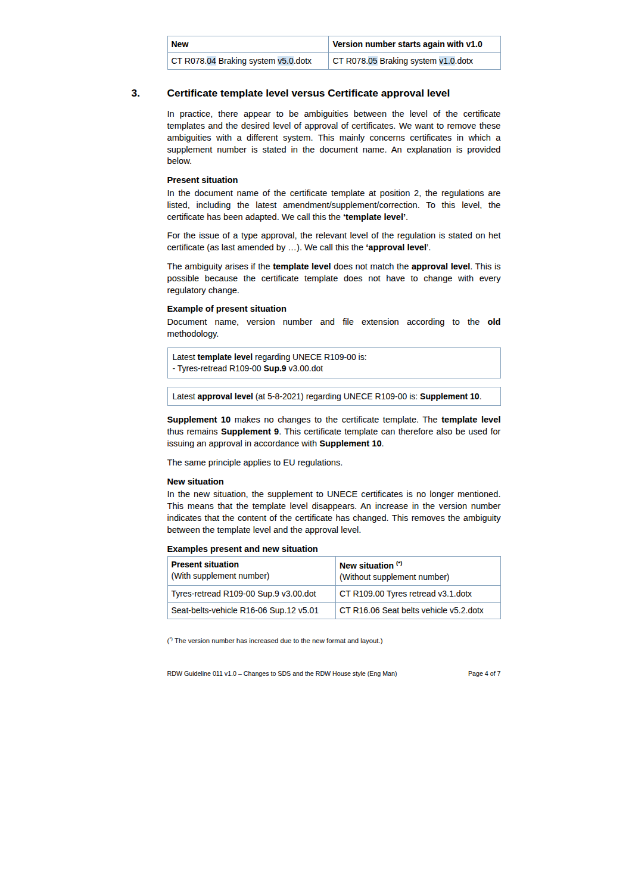| New | Version number starts again with v1.0 |
| CT R078. 04 Braking system v5.0 .dotx | CT R078. 05 Braking system v1.0 .dotx |
3.
Certificate template level versus Certificate approval level
In practice, there appear to be ambiguities between the level of the certificate templates and the desired level of approval of certificates. We want to remove these ambiguities with a different system. This mainly concerns certificates in which a supplement number is stated in the document name. An explanation is provided below.
Present situation
In the document name of the certificate template at position 2, the regulations are listed, including the latest amendment/supplement/correction. To this level, the certificate has been adapted. We call this the ‘template level’.
For the issue of a type approval, the relevant level of the regulation is stated on het certificate (as last amended by …). We call this the ‘approval level’.
The ambiguity arises if the template level does not match the approval level. This is possible because the certificate template does not have to change with every regulatory change.
Example of present situation
Document name, version number and file extension according to the old methodology.
Latest template level regarding UNECE R109-00 is:
- Tyres-retread R109-00 Sup.9 v3.00.dot
Latest approval level (at 5-8-2021) regarding UNECE R109-00 is: Supplement 10.
Supplement 10 makes no changes to the certificate template. The template level thus remains Supplement 9. This certificate template can therefore also be used for issuing an approval in accordance with Supplement 10.
The same principle applies to EU regulations.
New situation
In the new situation, the supplement to UNECE certificates is no longer mentioned. This means that the template level disappears. An increase in the version number indicates that the content of the certificate has changed. This removes the ambiguity between the template level and the approval level.
Examples present and new situation
| Present situation (With supplement number) | New situation (*) (Without supplement number) |
| Tyres-retread R109-00 Sup.9 v3.00.dot | CT R109.00 Tyres retread v3.1.dotx |
| Seat-belts-vehicle R16-06 Sup.12 v5.01 | CT R16.06 Seat belts vehicle v5.2.dotx |
(*) The version number has increased due to the new format and layout.)
RDW Guideline 011 v1.0 – Changes to SDS and the RDW House style (Eng Man)
Page 4 of 7